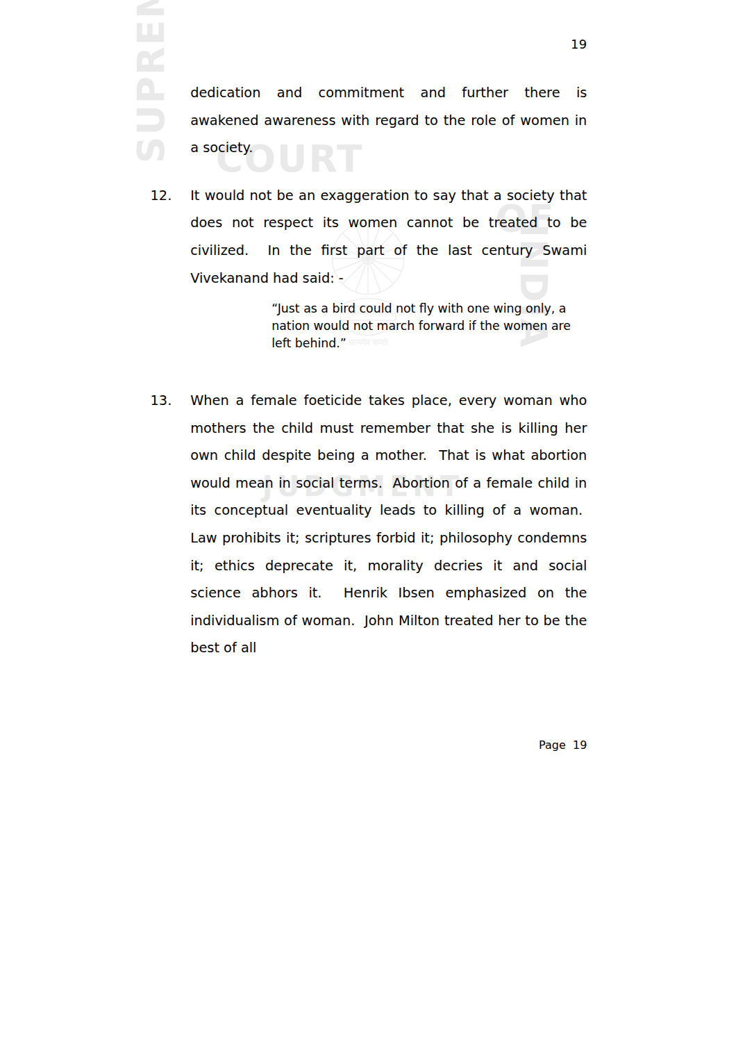SUPREME
COURT
OF
INDIA
JUDGMENT
सत्यमेव जयते
19
dedication and commitment and further there is awakened awareness with regard to the role of women in a society.
12.
It would not be an exaggeration to say that a society that does not respect its women cannot be treated to be civilized. In the first part of the last century Swami Vivekanand had said: -
“Just as a bird could not fly with one wing only, a nation would not march forward if the women are left behind.”
13.
When a female foeticide takes place, every woman who mothers the child must remember that she is killing her own child despite being a mother. That is what abortion would mean in social terms. Abortion of a female child in its conceptual eventuality leads to killing of a woman. Law prohibits it; scriptures forbid it; philosophy condemns it; ethics deprecate it, morality decries it and social science abhors it. Henrik Ibsen emphasized on the individualism of woman. John Milton treated her to be the best of all
Page 19